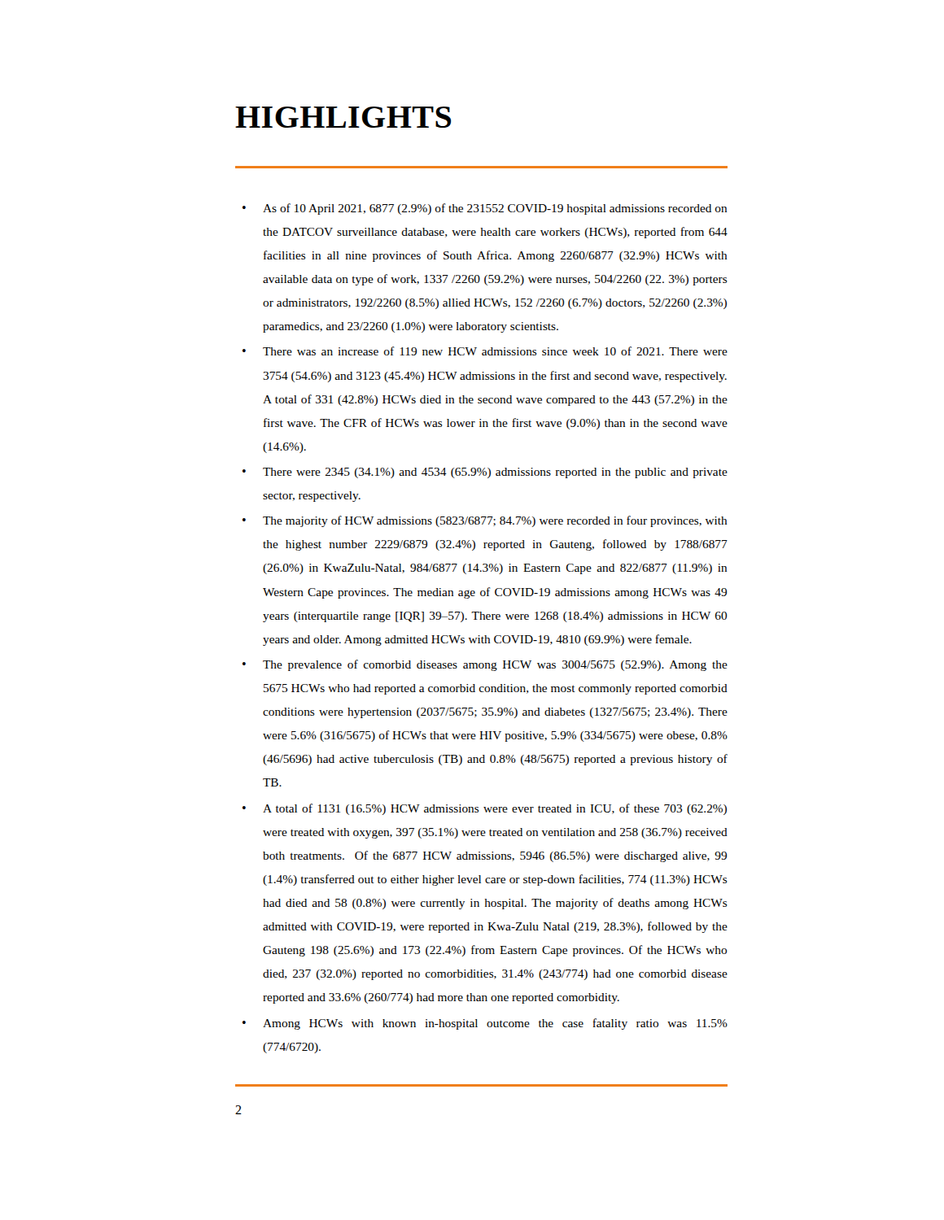HIGHLIGHTS
As of 10 April 2021, 6877 (2.9%) of the 231552 COVID-19 hospital admissions recorded on the DATCOV surveillance database, were health care workers (HCWs), reported from 644 facilities in all nine provinces of South Africa. Among 2260/6877 (32.9%) HCWs with available data on type of work, 1337 /2260 (59.2%) were nurses, 504/2260 (22. 3%) porters or administrators, 192/2260 (8.5%) allied HCWs, 152 /2260 (6.7%) doctors, 52/2260 (2.3%) paramedics, and 23/2260 (1.0%) were laboratory scientists.
There was an increase of 119 new HCW admissions since week 10 of 2021. There were 3754 (54.6%) and 3123 (45.4%) HCW admissions in the first and second wave, respectively. A total of 331 (42.8%) HCWs died in the second wave compared to the 443 (57.2%) in the first wave. The CFR of HCWs was lower in the first wave (9.0%) than in the second wave (14.6%).
There were 2345 (34.1%) and 4534 (65.9%) admissions reported in the public and private sector, respectively.
The majority of HCW admissions (5823/6877; 84.7%) were recorded in four provinces, with the highest number 2229/6879 (32.4%) reported in Gauteng, followed by 1788/6877 (26.0%) in KwaZulu-Natal, 984/6877 (14.3%) in Eastern Cape and 822/6877 (11.9%) in Western Cape provinces. The median age of COVID-19 admissions among HCWs was 49 years (interquartile range [IQR] 39–57). There were 1268 (18.4%) admissions in HCW 60 years and older. Among admitted HCWs with COVID-19, 4810 (69.9%) were female.
The prevalence of comorbid diseases among HCW was 3004/5675 (52.9%). Among the 5675 HCWs who had reported a comorbid condition, the most commonly reported comorbid conditions were hypertension (2037/5675; 35.9%) and diabetes (1327/5675; 23.4%). There were 5.6% (316/5675) of HCWs that were HIV positive, 5.9% (334/5675) were obese, 0.8% (46/5696) had active tuberculosis (TB) and 0.8% (48/5675) reported a previous history of TB.
A total of 1131 (16.5%) HCW admissions were ever treated in ICU, of these 703 (62.2%) were treated with oxygen, 397 (35.1%) were treated on ventilation and 258 (36.7%) received both treatments. Of the 6877 HCW admissions, 5946 (86.5%) were discharged alive, 99 (1.4%) transferred out to either higher level care or step-down facilities, 774 (11.3%) HCWs had died and 58 (0.8%) were currently in hospital. The majority of deaths among HCWs admitted with COVID-19, were reported in Kwa-Zulu Natal (219, 28.3%), followed by the Gauteng 198 (25.6%) and 173 (22.4%) from Eastern Cape provinces. Of the HCWs who died, 237 (32.0%) reported no comorbidities, 31.4% (243/774) had one comorbid disease reported and 33.6% (260/774) had more than one reported comorbidity.
Among HCWs with known in-hospital outcome the case fatality ratio was 11.5% (774/6720).
2